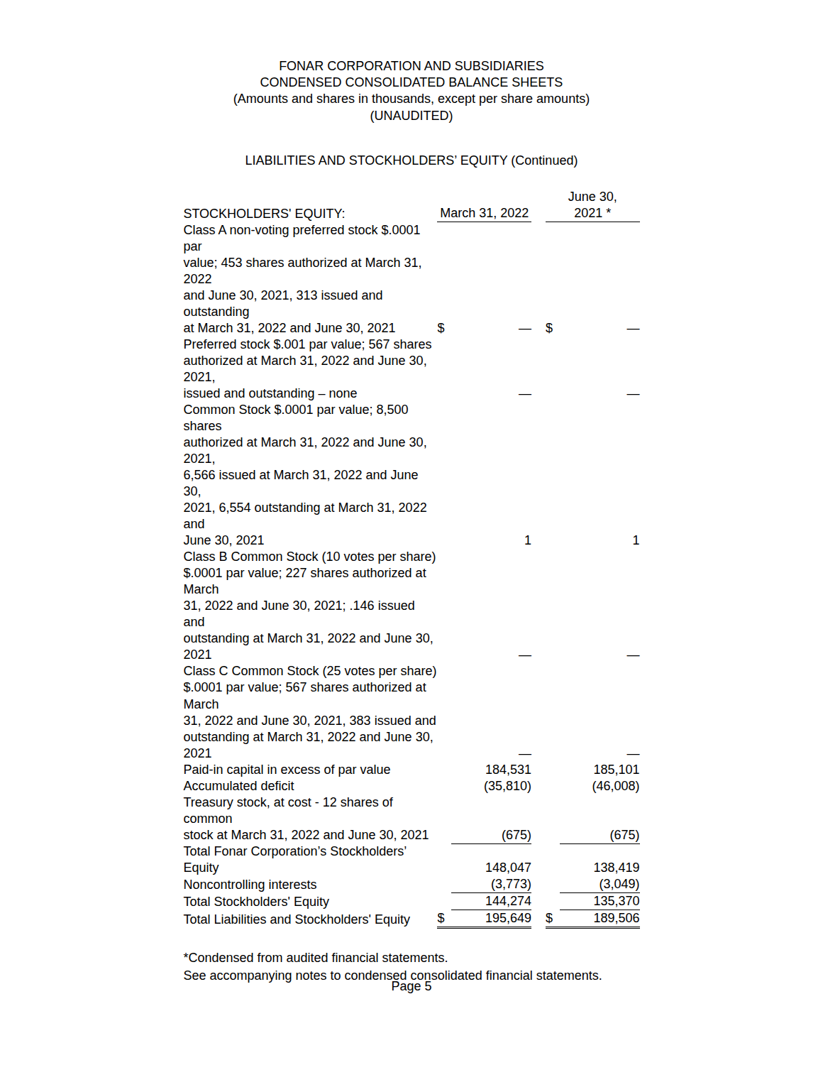FONAR CORPORATION AND SUBSIDIARIES
CONDENSED CONSOLIDATED BALANCE SHEETS
(Amounts and shares in thousands, except per share amounts)
(UNAUDITED)
LIABILITIES AND STOCKHOLDERS’ EQUITY (Continued)
| | | | June 30, |
| STOCKHOLDERS' EQUITY: | March 31, 2022 | | 2021 * |
| Class A non-voting preferred stock $.0001 par | | | | | |
| value; 453 shares authorized at March 31, 2022 | | | | | |
| and June 30, 2021, 313 issued and outstanding | | | | | |
| at March 31, 2022 and June 30, 2021 | $ | — | | $ | — |
| Preferred stock $.001 par value; 567 shares | | | | | |
| authorized at March 31, 2022 and June 30, 2021, | | | | | |
| issued and outstanding – none | | — | | | — |
| Common Stock $.0001 par value; 8,500 shares | | | | | |
| authorized at March 31, 2022 and June 30, 2021, | | | | | |
| 6,566 issued at March 31, 2022 and June 30, | | | | | |
| 2021, 6,554 outstanding at March 31, 2022 and | | | | | |
| June 30, 2021 | | 1 | | | 1 |
| Class B Common Stock (10 votes per share) | | | | | |
| $.0001 par value; 227 shares authorized at March | | | | | |
| 31, 2022 and June 30, 2021; .146 issued and | | | | | |
| outstanding at March 31, 2022 and June 30, 2021 | | — | | | — |
| Class C Common Stock (25 votes per share) | | | | | |
| $.0001 par value; 567 shares authorized at March | | | | | |
| 31, 2022 and June 30, 2021, 383 issued and | | | | | |
| outstanding at March 31, 2022 and June 30, 2021 | | — | | | — |
| Paid-in capital in excess of par value | | 184,531 | | | 185,101 |
| Accumulated deficit | | (35,810) | | | (46,008) |
| Treasury stock, at cost - 12 shares of common | | | | | |
| stock at March 31, 2022 and June 30, 2021 | | (675) | | | (675) |
| Total Fonar Corporation’s Stockholders’ Equity | | 148,047 | | | 138,419 |
| Noncontrolling interests | | (3,773) | | | (3,049) |
| Total Stockholders' Equity | | 144,274 | | | 135,370 |
| Total Liabilities and Stockholders' Equity | $ | 195,649 | | $ | 189,506 |
*Condensed from audited financial statements.
See accompanying notes to condensed consolidated financial statements.
Page 5